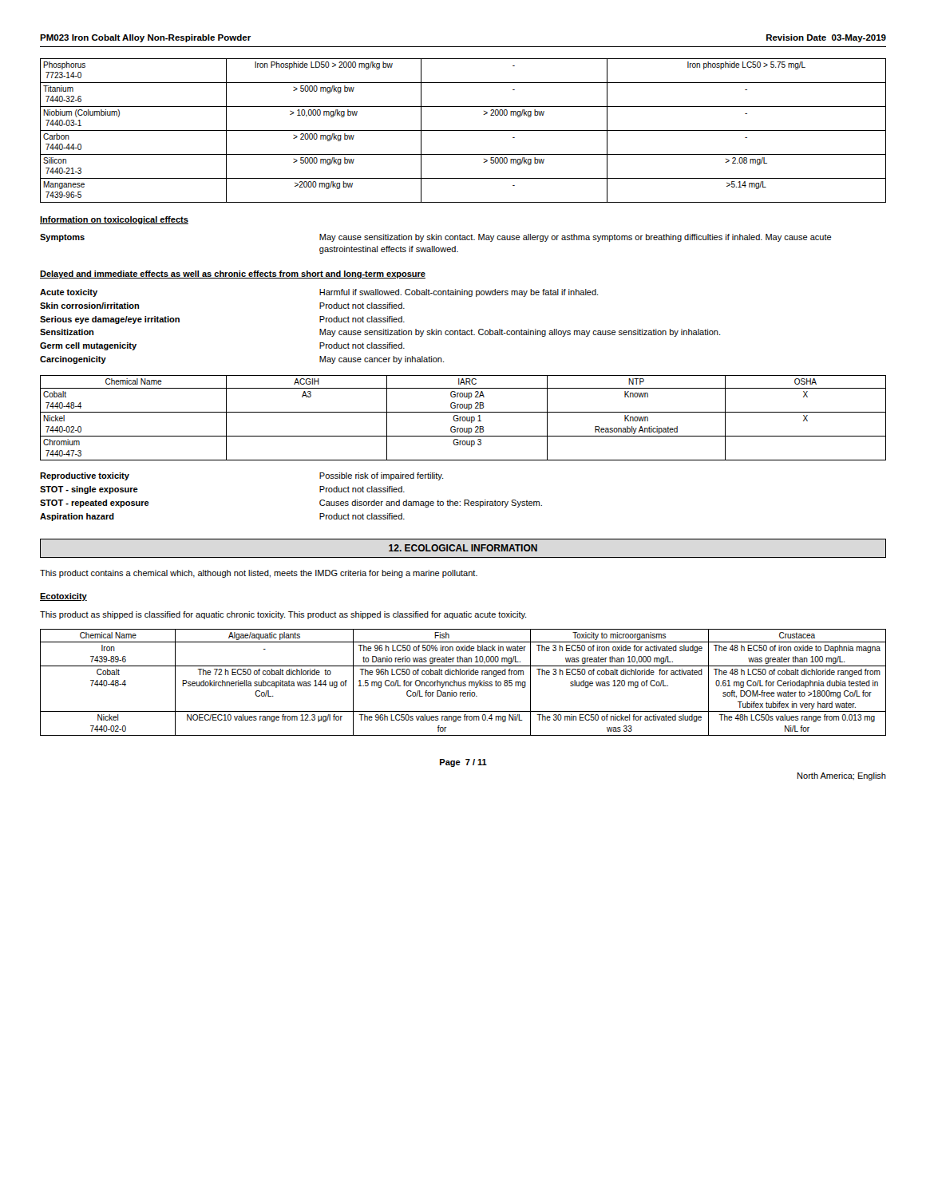PM023 Iron Cobalt Alloy Non-Respirable Powder Revision Date 03-May-2019
| Phosphorus 7723-14-0 | Iron Phosphide LD50 > 2000 mg/kg bw | - | Iron phosphide LC50 > 5.75 mg/L |
| Titanium 7440-32-6 | > 5000 mg/kg bw | - | - |
| Niobium (Columbium) 7440-03-1 | > 10,000 mg/kg bw | > 2000 mg/kg bw | - |
| Carbon 7440-44-0 | > 2000 mg/kg bw | - | - |
| Silicon 7440-21-3 | > 5000 mg/kg bw | > 5000 mg/kg bw | > 2.08 mg/L |
| Manganese 7439-96-5 | >2000 mg/kg bw | - | >5.14 mg/L |
Information on toxicological effects
| Symptoms | May cause sensitization by skin contact. May cause allergy or asthma symptoms or breathing difficulties if inhaled. May cause acute gastrointestinal effects if swallowed. |
Delayed and immediate effects as well as chronic effects from short and long-term exposure
| Acute toxicity | Harmful if swallowed. Cobalt-containing powders may be fatal if inhaled. |
| Skin corrosion/irritation | Product not classified. |
| Serious eye damage/eye irritation | Product not classified. |
| Sensitization | May cause sensitization by skin contact. Cobalt-containing alloys may cause sensitization by inhalation. |
| Germ cell mutagenicity | Product not classified. |
| Carcinogenicity | May cause cancer by inhalation. |
| Chemical Name | ACGIH | IARC | NTP | OSHA |
| --- | --- | --- | --- | --- |
| Cobalt 7440-48-4 | A3 | Group 2A Group 2B | Known | X |
| Nickel 7440-02-0 | | Group 1 Group 2B | Known Reasonably Anticipated | X |
| Chromium 7440-47-3 | | Group 3 | | |
| Reproductive toxicity | Possible risk of impaired fertility. |
| STOT - single exposure | Product not classified. |
| STOT - repeated exposure | Causes disorder and damage to the: Respiratory System. |
| Aspiration hazard | Product not classified. |
12. ECOLOGICAL INFORMATION
This product contains a chemical which, although not listed, meets the IMDG criteria for being a marine pollutant.
Ecotoxicity
This product as shipped is classified for aquatic chronic toxicity. This product as shipped is classified for aquatic acute toxicity.
| Chemical Name | Algae/aquatic plants | Fish | Toxicity to microorganisms | Crustacea |
| --- | --- | --- | --- | --- |
| Iron 7439-89-6 | - | The 96 h LC50 of 50% iron oxide black in water to Danio rerio was greater than 10,000 mg/L. | The 3 h EC50 of iron oxide for activated sludge was greater than 10,000 mg/L. | The 48 h EC50 of iron oxide to Daphnia magna was greater than 100 mg/L. |
| Cobalt 7440-48-4 | The 72 h EC50 of cobalt dichloride to Pseudokirchneriella subcapitata was 144 ug of Co/L. | The 96h LC50 of cobalt dichloride ranged from 1.5 mg Co/L for Oncorhynchus mykiss to 85 mg Co/L for Danio rerio. | The 3 h EC50 of cobalt dichloride for activated sludge was 120 mg of Co/L. | The 48 h LC50 of cobalt dichloride ranged from 0.61 mg Co/L for Ceriodaphnia dubia tested in soft, DOM-free water to >1800mg Co/L for Tubifex tubifex in very hard water. |
| Nickel 7440-02-0 | NOEC/EC10 values range from 12.3 µg/l for | The 96h LC50s values range from 0.4 mg Ni/L for | The 30 min EC50 of nickel for activated sludge was 33 | The 48h LC50s values range from 0.013 mg Ni/L for |
Page 7 / 11
North America; English